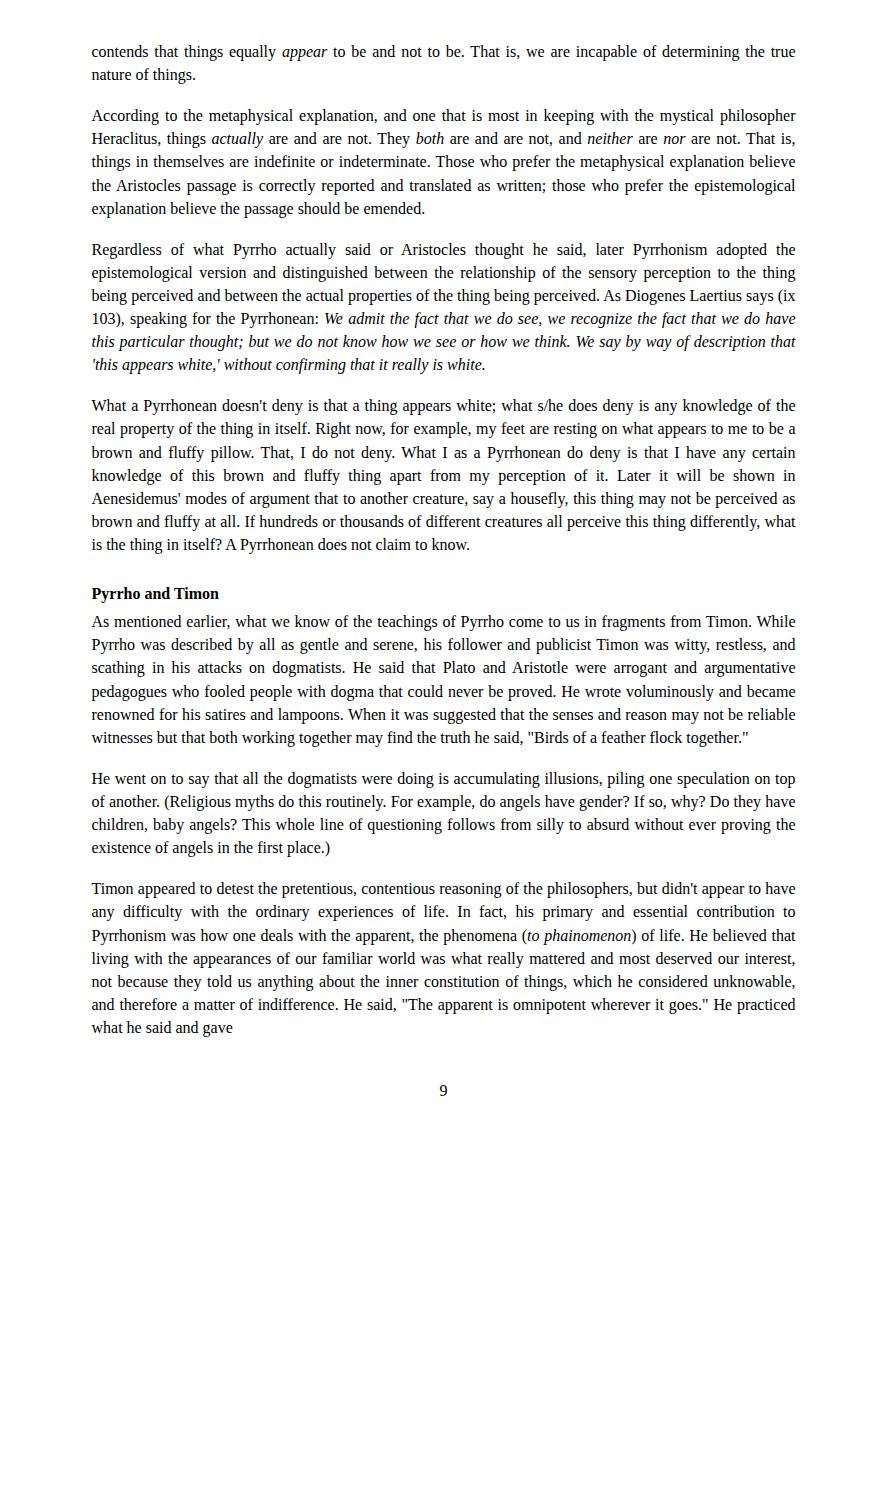contends that things equally appear to be and not to be. That is, we are incapable of determining the true nature of things.
According to the metaphysical explanation, and one that is most in keeping with the mystical philosopher Heraclitus, things actually are and are not. They both are and are not, and neither are nor are not. That is, things in themselves are indefinite or indeterminate. Those who prefer the metaphysical explanation believe the Aristocles passage is correctly reported and translated as written; those who prefer the epistemological explanation believe the passage should be emended.
Regardless of what Pyrrho actually said or Aristocles thought he said, later Pyrrhonism adopted the epistemological version and distinguished between the relationship of the sensory perception to the thing being perceived and between the actual properties of the thing being perceived. As Diogenes Laertius says (ix 103), speaking for the Pyrrhonean: We admit the fact that we do see, we recognize the fact that we do have this particular thought; but we do not know how we see or how we think. We say by way of description that 'this appears white,' without confirming that it really is white.
What a Pyrrhonean doesn't deny is that a thing appears white; what s/he does deny is any knowledge of the real property of the thing in itself. Right now, for example, my feet are resting on what appears to me to be a brown and fluffy pillow. That, I do not deny. What I as a Pyrrhonean do deny is that I have any certain knowledge of this brown and fluffy thing apart from my perception of it. Later it will be shown in Aenesidemus' modes of argument that to another creature, say a housefly, this thing may not be perceived as brown and fluffy at all. If hundreds or thousands of different creatures all perceive this thing differently, what is the thing in itself? A Pyrrhonean does not claim to know.
Pyrrho and Timon
As mentioned earlier, what we know of the teachings of Pyrrho come to us in fragments from Timon. While Pyrrho was described by all as gentle and serene, his follower and publicist Timon was witty, restless, and scathing in his attacks on dogmatists. He said that Plato and Aristotle were arrogant and argumentative pedagogues who fooled people with dogma that could never be proved. He wrote voluminously and became renowned for his satires and lampoons. When it was suggested that the senses and reason may not be reliable witnesses but that both working together may find the truth he said, "Birds of a feather flock together."
He went on to say that all the dogmatists were doing is accumulating illusions, piling one speculation on top of another. (Religious myths do this routinely. For example, do angels have gender? If so, why? Do they have children, baby angels? This whole line of questioning follows from silly to absurd without ever proving the existence of angels in the first place.)
Timon appeared to detest the pretentious, contentious reasoning of the philosophers, but didn't appear to have any difficulty with the ordinary experiences of life. In fact, his primary and essential contribution to Pyrrhonism was how one deals with the apparent, the phenomena (to phainomenon) of life. He believed that living with the appearances of our familiar world was what really mattered and most deserved our interest, not because they told us anything about the inner constitution of things, which he considered unknowable, and therefore a matter of indifference. He said, "The apparent is omnipotent wherever it goes." He practiced what he said and gave
9